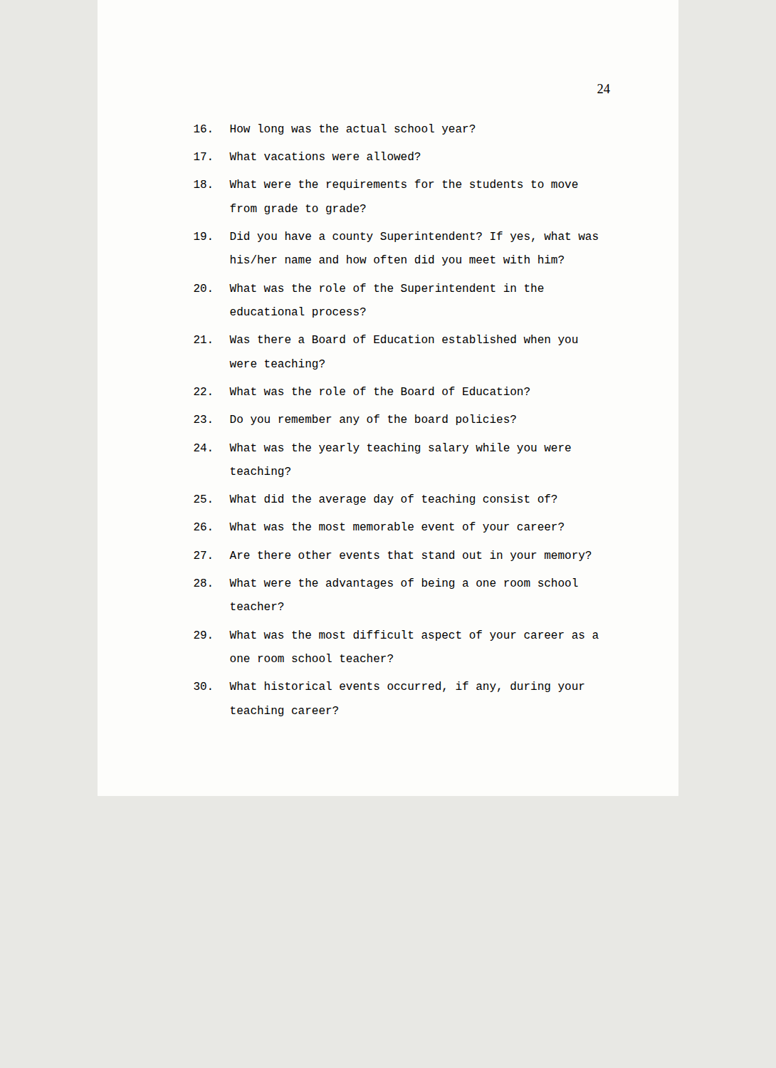24
16. How long was the actual school year?
17. What vacations were allowed?
18. What were the requirements for the students to move from grade to grade?
19. Did you have a county Superintendent? If yes, what was his/her name and how often did you meet with him?
20. What was the role of the Superintendent in the educational process?
21. Was there a Board of Education established when you were teaching?
22. What was the role of the Board of Education?
23. Do you remember any of the board policies?
24. What was the yearly teaching salary while you were teaching?
25. What did the average day of teaching consist of?
26. What was the most memorable event of your career?
27. Are there other events that stand out in your memory?
28. What were the advantages of being a one room school teacher?
29. What was the most difficult aspect of your career as a one room school teacher?
30. What historical events occurred, if any, during your teaching career?